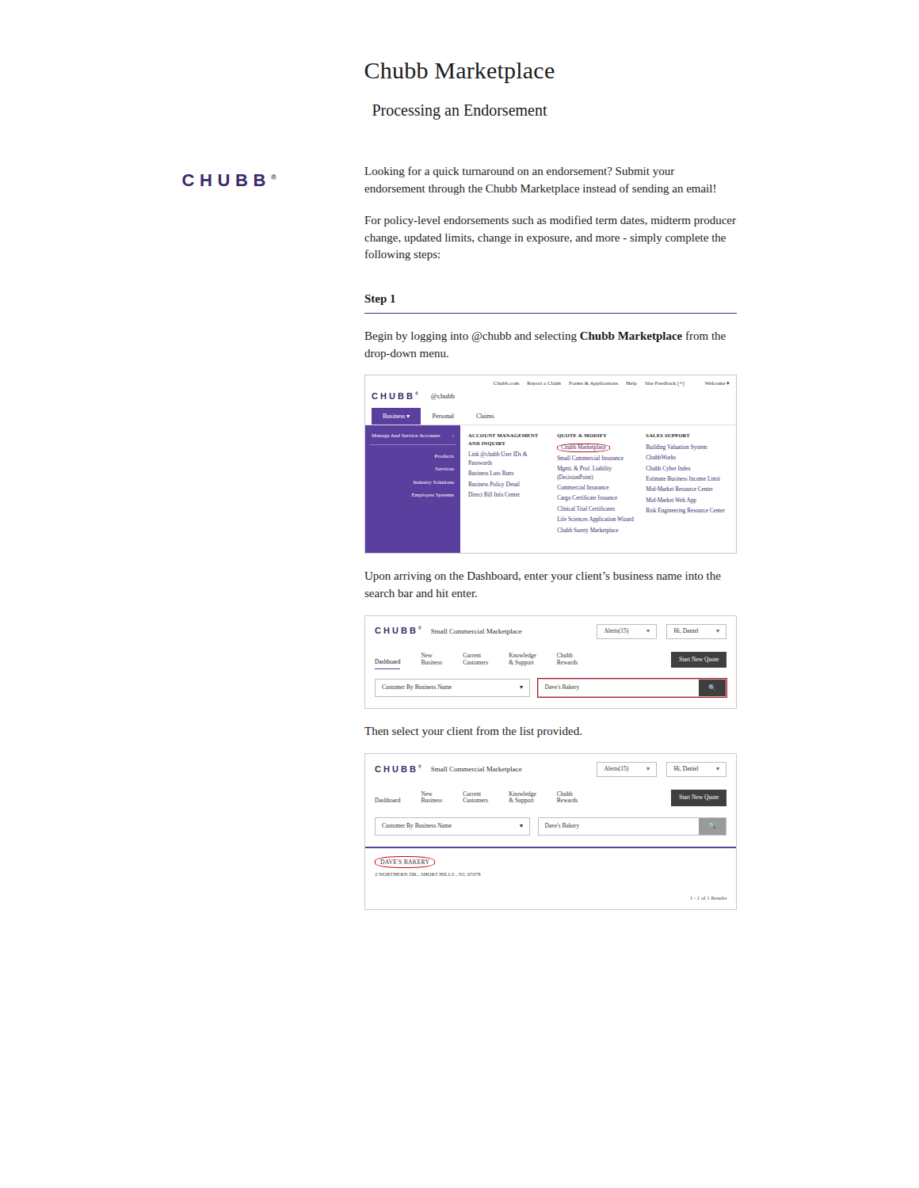Chubb Marketplace
Processing an Endorsement
CHUBB®
Looking for a quick turnaround on an endorsement? Submit your endorsement through the Chubb Marketplace instead of sending an email!
For policy-level endorsements such as modified term dates, midterm producer change, updated limits, change in exposure, and more - simply complete the following steps:
Step 1
Begin by logging into @chubb and selecting Chubb Marketplace from the drop-down menu.
Chubb.com Report a Claim Forms & Applications Help Site Feedback [+]
Welcome ▾
CHUBB® @chubb
Business ▾
Personal
Claims
Manage And Service Accounts›
Products
Services
Industry Solutions
Employee Systems
Account Management and Inquiry
Link @chubb User IDs & Passwords
Business Loss Runs
Business Policy Detail
Direct Bill Info Center
Quote & Modify
Chubb Marketplace
Small Commercial Insurance
Mgmt. & Prof. Liability (DecisionPoint)
Commercial Insurance
Cargo Certificate Issuance
Clinical Trial Certificates
Life Sciences Application Wizard
Chubb Surety Marketplace
Sales Support
Building Valuation System
ChubbWorks
Chubb Cyber Index
Estimate Business Income Limit
Mid-Market Resource Center
Mid-Market Web App
Risk Engineering Resource Center
Upon arriving on the Dashboard, enter your client’s business name into the search bar and hit enter.
CHUBB® Small Commercial Marketplace Alerts(15)▾ Hi, Daniel▾
Dashboard
New
Business
Current
Customers
Knowledge
& Support
Chubb
Rewards
Start New Quote
Customer By Business Name▾
🔍
Then select your client from the list provided.
CHUBB® Small Commercial Marketplace Alerts(15)▾ Hi, Daniel▾
Dashboard
New
Business
Current
Customers
Knowledge
& Support
Chubb
Rewards
Start New Quote
Customer By Business Name▾
🔍
DAVE'S BAKERY
2 NORTHERN DR., SHORT HILLS , NJ, 07078
1 - 1 of 1 Results